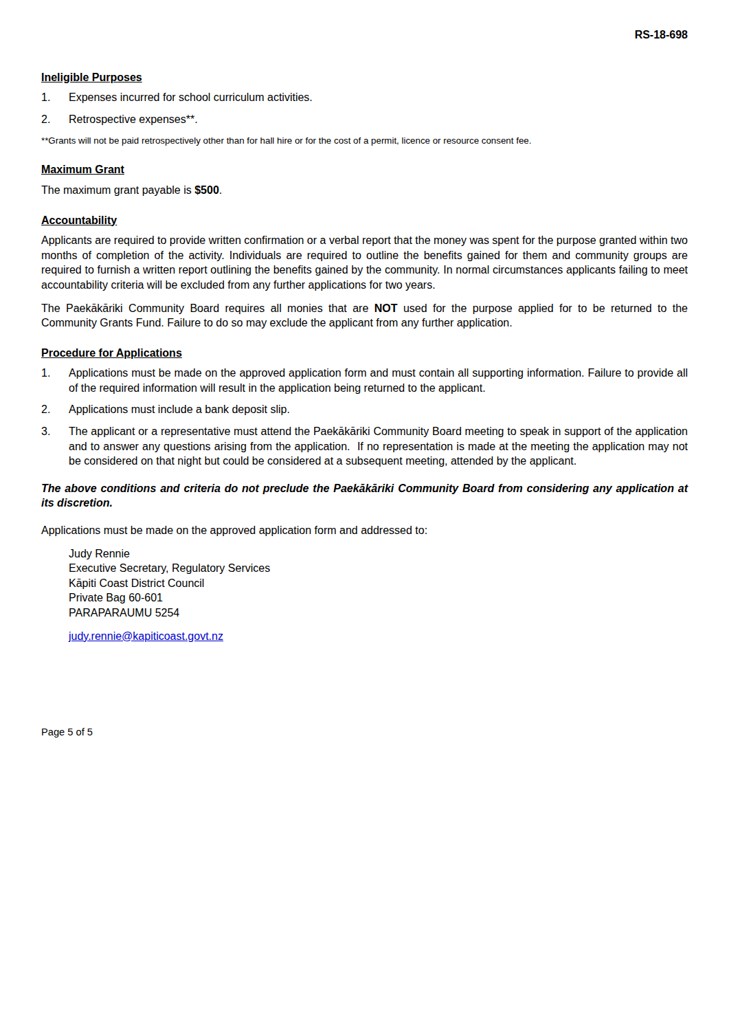RS-18-698
Ineligible Purposes
1. Expenses incurred for school curriculum activities.
2. Retrospective expenses**.
**Grants will not be paid retrospectively other than for hall hire or for the cost of a permit, licence or resource consent fee.
Maximum Grant
The maximum grant payable is $500.
Accountability
Applicants are required to provide written confirmation or a verbal report that the money was spent for the purpose granted within two months of completion of the activity. Individuals are required to outline the benefits gained for them and community groups are required to furnish a written report outlining the benefits gained by the community. In normal circumstances applicants failing to meet accountability criteria will be excluded from any further applications for two years.
The Paekākāriki Community Board requires all monies that are NOT used for the purpose applied for to be returned to the Community Grants Fund. Failure to do so may exclude the applicant from any further application.
Procedure for Applications
1. Applications must be made on the approved application form and must contain all supporting information. Failure to provide all of the required information will result in the application being returned to the applicant.
2. Applications must include a bank deposit slip.
3. The applicant or a representative must attend the Paekākāriki Community Board meeting to speak in support of the application and to answer any questions arising from the application. If no representation is made at the meeting the application may not be considered on that night but could be considered at a subsequent meeting, attended by the applicant.
The above conditions and criteria do not preclude the Paekākāriki Community Board from considering any application at its discretion.
Applications must be made on the approved application form and addressed to:
Judy Rennie
Executive Secretary, Regulatory Services
Kāpiti Coast District Council
Private Bag 60-601
PARAPARAUMU 5254
judy.rennie@kapiticoast.govt.nz
Page 5 of 5